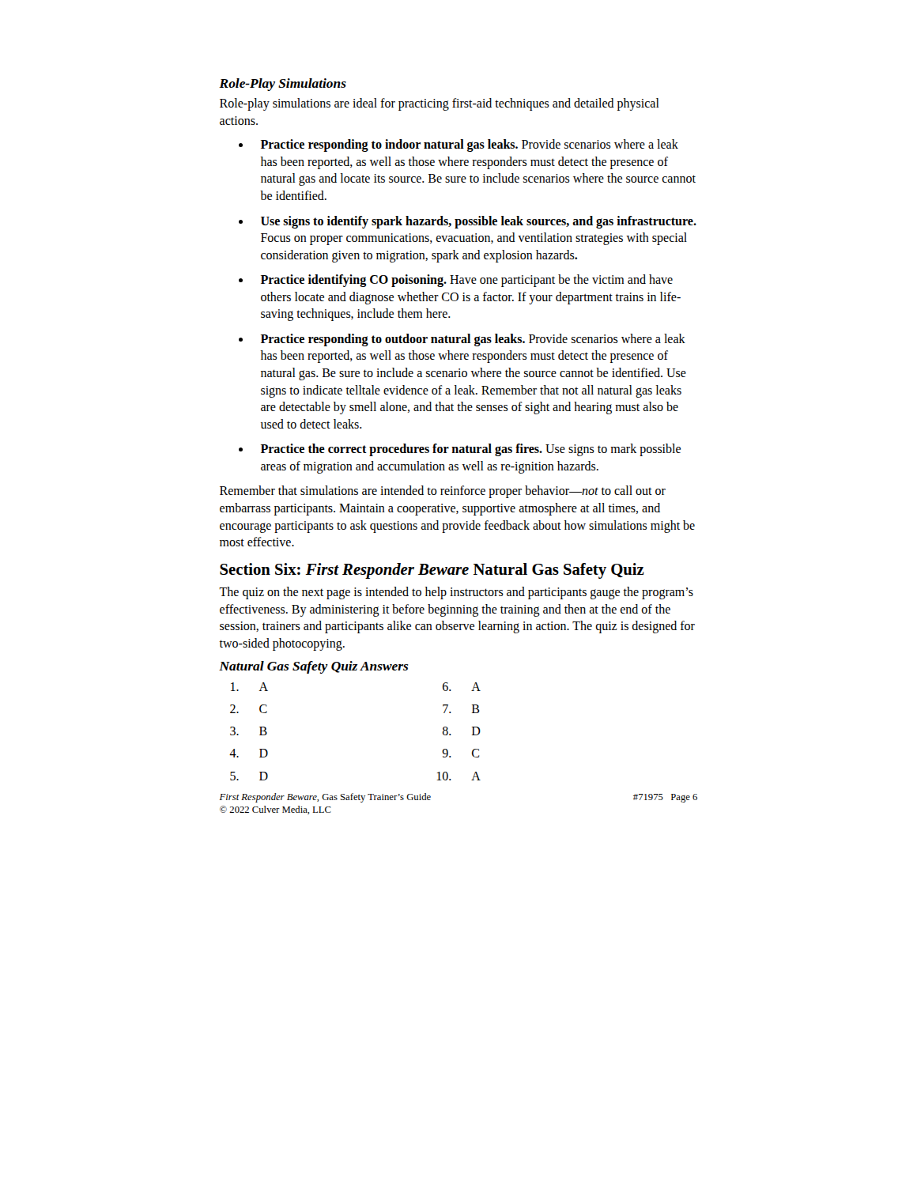Role-Play Simulations
Role-play simulations are ideal for practicing first-aid techniques and detailed physical actions.
Practice responding to indoor natural gas leaks. Provide scenarios where a leak has been reported, as well as those where responders must detect the presence of natural gas and locate its source. Be sure to include scenarios where the source cannot be identified.
Use signs to identify spark hazards, possible leak sources, and gas infrastructure. Focus on proper communications, evacuation, and ventilation strategies with special consideration given to migration, spark and explosion hazards.
Practice identifying CO poisoning. Have one participant be the victim and have others locate and diagnose whether CO is a factor. If your department trains in life-saving techniques, include them here.
Practice responding to outdoor natural gas leaks. Provide scenarios where a leak has been reported, as well as those where responders must detect the presence of natural gas. Be sure to include a scenario where the source cannot be identified. Use signs to indicate telltale evidence of a leak. Remember that not all natural gas leaks are detectable by smell alone, and that the senses of sight and hearing must also be used to detect leaks.
Practice the correct procedures for natural gas fires. Use signs to mark possible areas of migration and accumulation as well as re-ignition hazards.
Remember that simulations are intended to reinforce proper behavior—not to call out or embarrass participants. Maintain a cooperative, supportive atmosphere at all times, and encourage participants to ask questions and provide feedback about how simulations might be most effective.
Section Six: First Responder Beware Natural Gas Safety Quiz
The quiz on the next page is intended to help instructors and participants gauge the program’s effectiveness. By administering it before beginning the training and then at the end of the session, trainers and participants alike can observe learning in action. The quiz is designed for two-sided photocopying.
Natural Gas Safety Quiz Answers
A
C
B
D
D
A
B
D
C
A
First Responder Beware, Gas Safety Trainer’s Guide
#71975 Page 6
© 2022 Culver Media, LLC